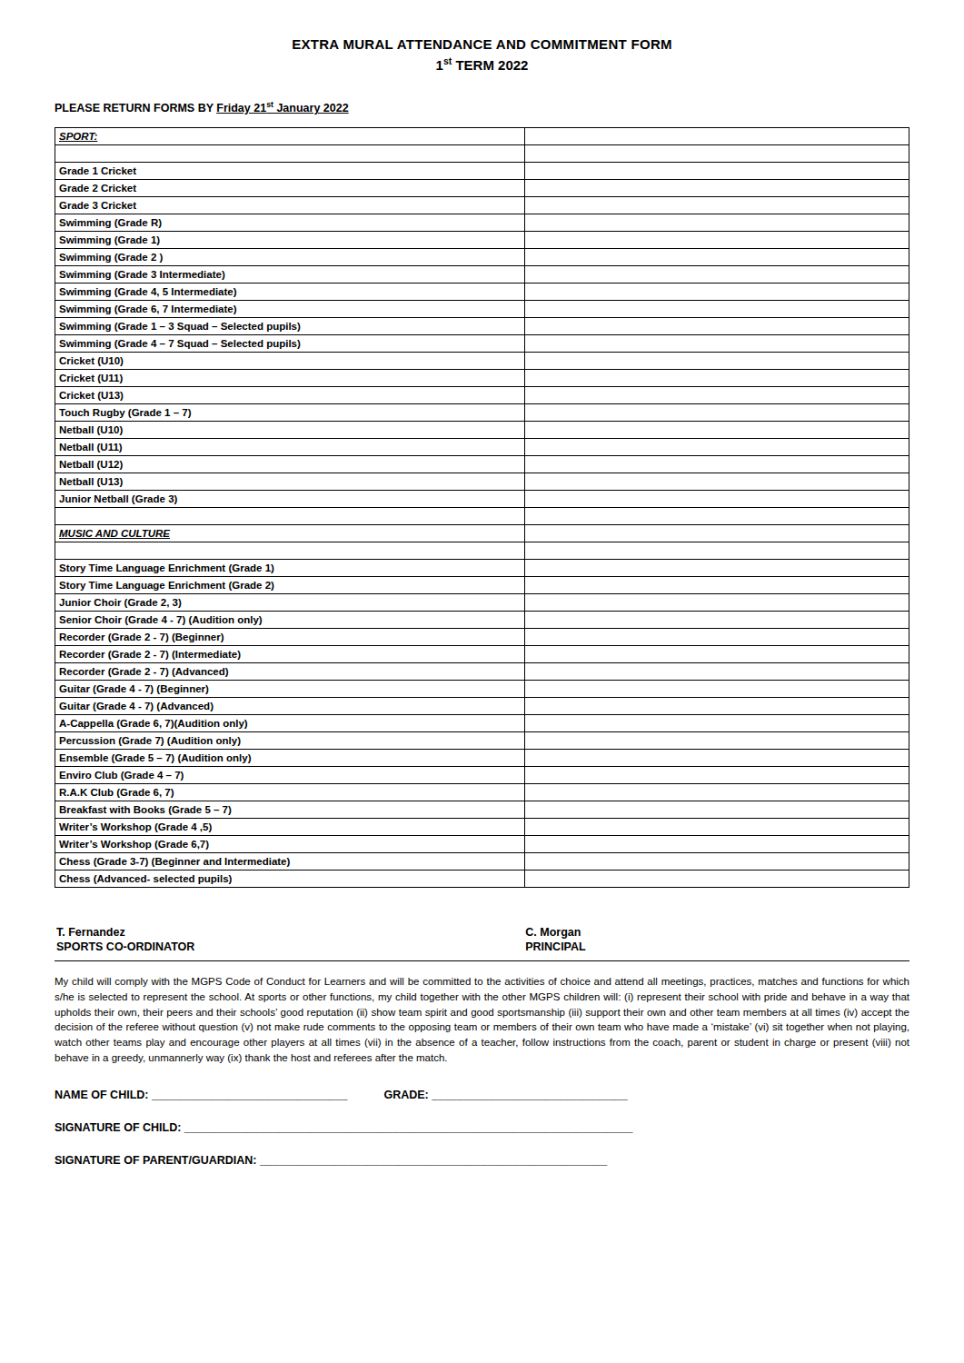EXTRA MURAL ATTENDANCE AND COMMITMENT FORM
1st TERM 2022
PLEASE RETURN FORMS BY Friday 21st January 2022
| SPORT: | |
| Grade 1 Cricket | |
| Grade 2 Cricket | |
| Grade 3 Cricket | |
| Swimming (Grade R) | |
| Swimming (Grade 1) | |
| Swimming (Grade 2 ) | |
| Swimming (Grade 3 Intermediate) | |
| Swimming (Grade 4, 5 Intermediate) | |
| Swimming (Grade 6, 7 Intermediate) | |
| Swimming (Grade 1 – 3 Squad – Selected pupils) | |
| Swimming (Grade 4 – 7 Squad – Selected pupils) | |
| Cricket (U10) | |
| Cricket (U11) | |
| Cricket (U13) | |
| Touch Rugby (Grade 1 – 7) | |
| Netball (U10) | |
| Netball (U11) | |
| Netball (U12) | |
| Netball (U13) | |
| Junior Netball (Grade 3) | |
| MUSIC AND CULTURE | |
| Story Time Language Enrichment (Grade 1) | |
| Story Time Language Enrichment (Grade 2) | |
| Junior Choir (Grade 2, 3) | |
| Senior Choir (Grade 4 - 7) (Audition only) | |
| Recorder (Grade 2 - 7) (Beginner) | |
| Recorder (Grade 2 - 7) (Intermediate) | |
| Recorder (Grade 2 - 7) (Advanced) | |
| Guitar (Grade 4 - 7) (Beginner) | |
| Guitar (Grade 4 - 7) (Advanced) | |
| A-Cappella (Grade 6, 7)(Audition only) | |
| Percussion (Grade 7) (Audition only) | |
| Ensemble (Grade 5 – 7) (Audition only) | |
| Enviro Club (Grade 4 – 7) | |
| R.A.K Club (Grade 6, 7) | |
| Breakfast with Books (Grade 5 – 7) | |
| Writer’s Workshop (Grade 4 ,5) | |
| Writer’s Workshop (Grade 6,7) | |
| Chess (Grade 3-7) (Beginner and Intermediate) | |
| Chess (Advanced- selected pupils) | |
| T. Fernandez | C. Morgan |
| SPORTS CO-ORDINATOR | PRINCIPAL |
My child will comply with the MGPS Code of Conduct for Learners and will be committed to the activities of choice and attend all meetings, practices, matches and functions for which s/he is selected to represent the school. At sports or other functions, my child together with the other MGPS children will: (i) represent their school with pride and behave in a way that upholds their own, their peers and their schools’ good reputation (ii) show team spirit and good sportsmanship (iii) support their own and other team members at all times (iv) accept the decision of the referee without question (v) not make rude comments to the opposing team or members of their own team who have made a ‘mistake’ (vi) sit together when not playing, watch other teams play and encourage other players at all times (vii) in the absence of a teacher, follow instructions from the coach, parent or student in charge or present (viii) not behave in a greedy, unmannerly way (ix) thank the host and referees after the match.
NAME OF CHILD: _______________________________
GRADE: _______________________________
SIGNATURE OF CHILD: _______________________________________________________________________
SIGNATURE OF PARENT/GUARDIAN: _______________________________________________________